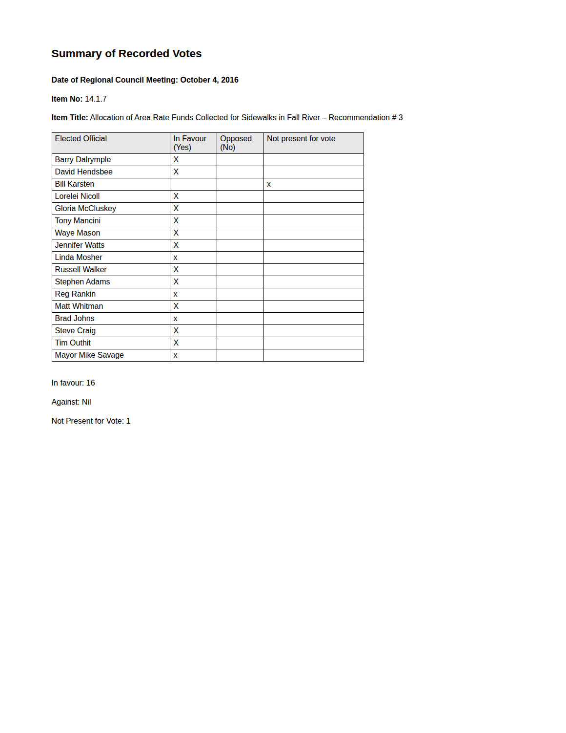Summary of Recorded Votes
Date of Regional Council Meeting: October 4, 2016
Item No: 14.1.7
Item Title: Allocation of Area Rate Funds Collected for Sidewalks in Fall River – Recommendation # 3
| Elected Official | In Favour (Yes) | Opposed (No) | Not present for vote |
| --- | --- | --- | --- |
| Barry Dalrymple | X | | |
| David Hendsbee | X | | |
| Bill Karsten | | | x |
| Lorelei Nicoll | X | | |
| Gloria McCluskey | X | | |
| Tony Mancini | X | | |
| Waye Mason | X | | |
| Jennifer Watts | X | | |
| Linda Mosher | x | | |
| Russell Walker | X | | |
| Stephen Adams | X | | |
| Reg Rankin | x | | |
| Matt Whitman | X | | |
| Brad Johns | x | | |
| Steve Craig | X | | |
| Tim Outhit | X | | |
| Mayor Mike Savage | x | | |
In favour: 16
Against: Nil
Not Present for Vote: 1